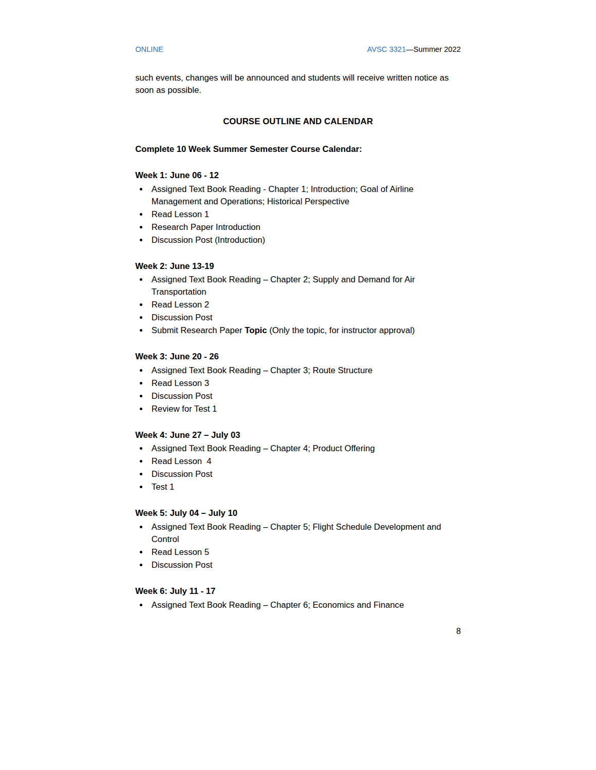ONLINE AVSC 3321—Summer 2022
such events, changes will be announced and students will receive written notice as soon as possible.
COURSE OUTLINE AND CALENDAR
Complete 10 Week Summer Semester Course Calendar:
Week 1: June 06 - 12
Assigned Text Book Reading - Chapter 1; Introduction; Goal of Airline Management and Operations; Historical Perspective
Read Lesson 1
Research Paper Introduction
Discussion Post (Introduction)
Week 2: June 13-19
Assigned Text Book Reading – Chapter 2; Supply and Demand for Air Transportation
Read Lesson 2
Discussion Post
Submit Research Paper Topic (Only the topic, for instructor approval)
Week 3: June 20 - 26
Assigned Text Book Reading – Chapter 3; Route Structure
Read Lesson 3
Discussion Post
Review for Test 1
Week 4: June 27 – July 03
Assigned Text Book Reading – Chapter 4; Product Offering
Read Lesson 4
Discussion Post
Test 1
Week 5: July 04 – July 10
Assigned Text Book Reading – Chapter 5; Flight Schedule Development and Control
Read Lesson 5
Discussion Post
Week 6: July 11 - 17
Assigned Text Book Reading – Chapter 6; Economics and Finance
8